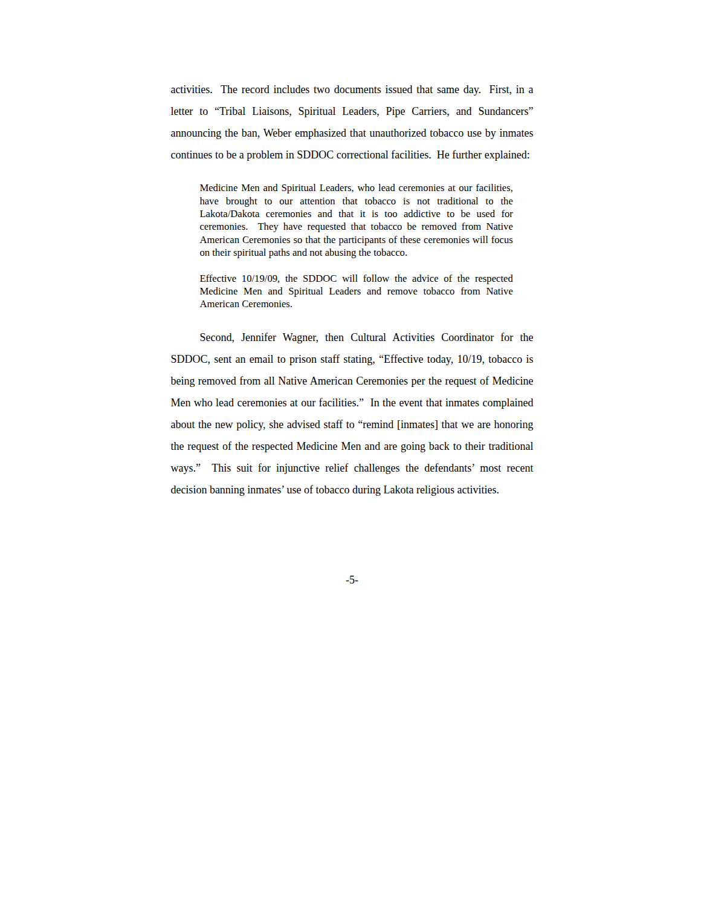activities. The record includes two documents issued that same day. First, in a letter to “Tribal Liaisons, Spiritual Leaders, Pipe Carriers, and Sundancers” announcing the ban, Weber emphasized that unauthorized tobacco use by inmates continues to be a problem in SDDOC correctional facilities. He further explained:
Medicine Men and Spiritual Leaders, who lead ceremonies at our facilities, have brought to our attention that tobacco is not traditional to the Lakota/Dakota ceremonies and that it is too addictive to be used for ceremonies. They have requested that tobacco be removed from Native American Ceremonies so that the participants of these ceremonies will focus on their spiritual paths and not abusing the tobacco.
Effective 10/19/09, the SDDOC will follow the advice of the respected Medicine Men and Spiritual Leaders and remove tobacco from Native American Ceremonies.
Second, Jennifer Wagner, then Cultural Activities Coordinator for the SDDOC, sent an email to prison staff stating, “Effective today, 10/19, tobacco is being removed from all Native American Ceremonies per the request of Medicine Men who lead ceremonies at our facilities.” In the event that inmates complained about the new policy, she advised staff to “remind [inmates] that we are honoring the request of the respected Medicine Men and are going back to their traditional ways.” This suit for injunctive relief challenges the defendants’ most recent decision banning inmates’ use of tobacco during Lakota religious activities.
-5-